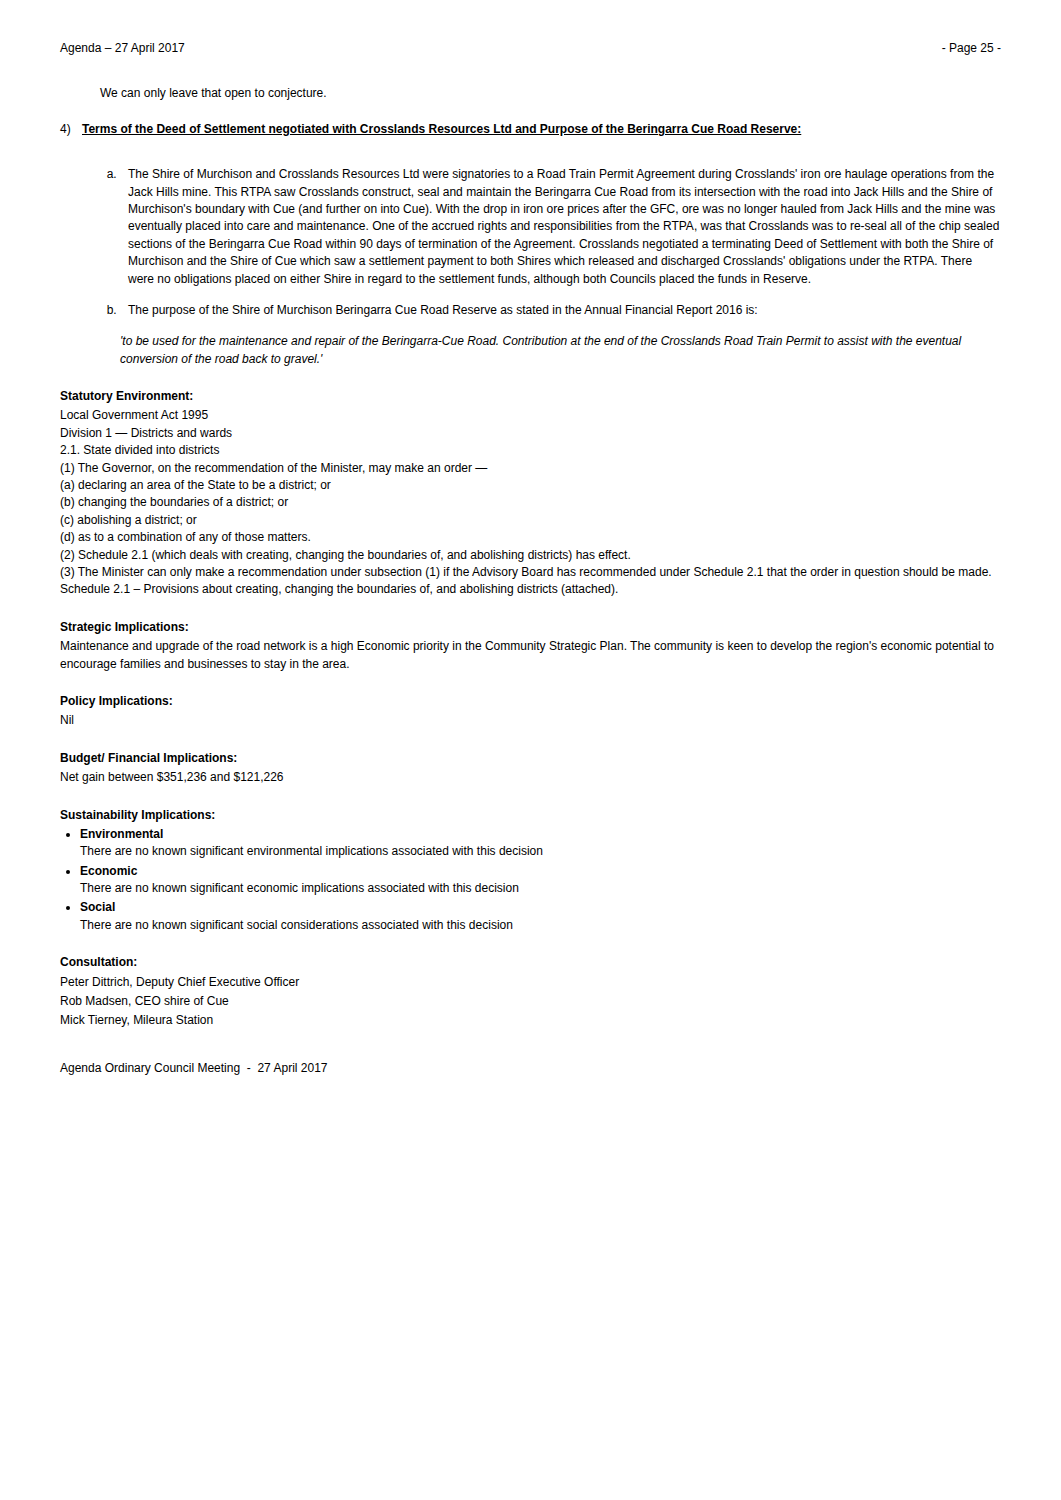Agenda – 27 April 2017 - Page 25 -
We can only leave that open to conjecture.
4)
Terms of the Deed of Settlement negotiated with Crosslands Resources Ltd and Purpose of the Beringarra Cue Road Reserve:
The Shire of Murchison and Crosslands Resources Ltd were signatories to a Road Train Permit Agreement during Crosslands' iron ore haulage operations from the Jack Hills mine. This RTPA saw Crosslands construct, seal and maintain the Beringarra Cue Road from its intersection with the road into Jack Hills and the Shire of Murchison's boundary with Cue (and further on into Cue). With the drop in iron ore prices after the GFC, ore was no longer hauled from Jack Hills and the mine was eventually placed into care and maintenance. One of the accrued rights and responsibilities from the RTPA, was that Crosslands was to re-seal all of the chip sealed sections of the Beringarra Cue Road within 90 days of termination of the Agreement. Crosslands negotiated a terminating Deed of Settlement with both the Shire of Murchison and the Shire of Cue which saw a settlement payment to both Shires which released and discharged Crosslands' obligations under the RTPA. There were no obligations placed on either Shire in regard to the settlement funds, although both Councils placed the funds in Reserve.
The purpose of the Shire of Murchison Beringarra Cue Road Reserve as stated in the Annual Financial Report 2016 is:
'to be used for the maintenance and repair of the Beringarra-Cue Road. Contribution at the end of the Crosslands Road Train Permit to assist with the eventual conversion of the road back to gravel.'
Statutory Environment:
Local Government Act 1995
Division 1 — Districts and wards
2.1. State divided into districts
(1) The Governor, on the recommendation of the Minister, may make an order —
(a) declaring an area of the State to be a district; or
(b) changing the boundaries of a district; or
(c) abolishing a district; or
(d) as to a combination of any of those matters.
(2) Schedule 2.1 (which deals with creating, changing the boundaries of, and abolishing districts) has effect.
(3) The Minister can only make a recommendation under subsection (1) if the Advisory Board has recommended under Schedule 2.1 that the order in question should be made.
Schedule 2.1 – Provisions about creating, changing the boundaries of, and abolishing districts (attached).
Strategic Implications:
Maintenance and upgrade of the road network is a high Economic priority in the Community Strategic Plan. The community is keen to develop the region's economic potential to encourage families and businesses to stay in the area.
Policy Implications:
Nil
Budget/ Financial Implications:
Net gain between $351,236 and $121,226
Sustainability Implications:
Environmental
There are no known significant environmental implications associated with this decision
Economic
There are no known significant economic implications associated with this decision
Social
There are no known significant social considerations associated with this decision
Consultation:
Peter Dittrich, Deputy Chief Executive Officer
Rob Madsen, CEO shire of Cue
Mick Tierney, Mileura Station
Agenda Ordinary Council Meeting - 27 April 2017